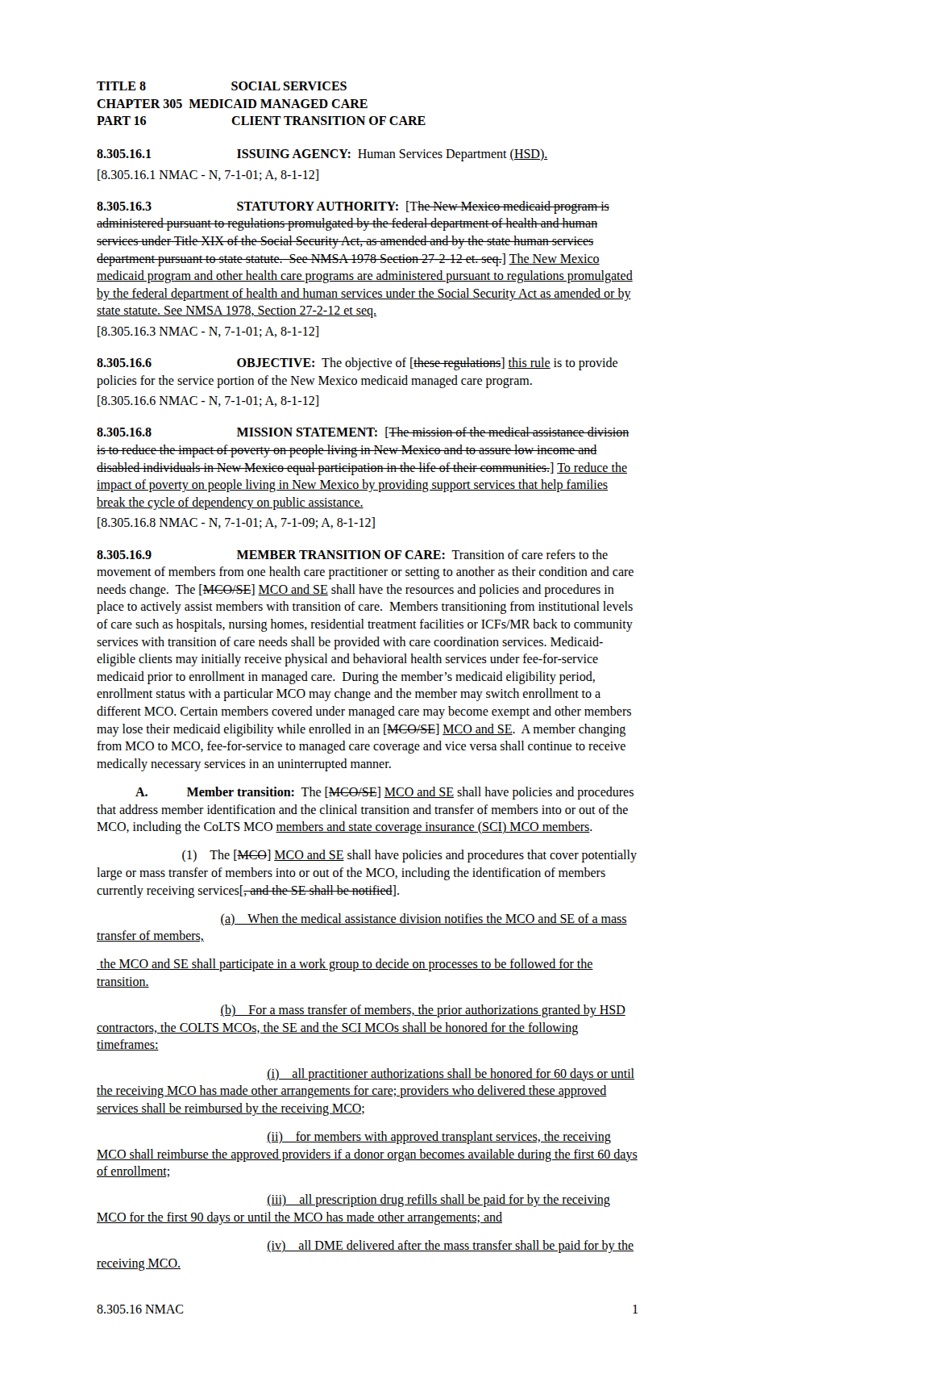TITLE 8 SOCIAL SERVICES
CHAPTER 305 MEDICAID MANAGED CARE
PART 16 CLIENT TRANSITION OF CARE
8.305.16.1 ISSUING AGENCY: Human Services Department (HSD).
[8.305.16.1 NMAC - N, 7-1-01; A, 8-1-12]
8.305.16.3 STATUTORY AUTHORITY: [The New Mexico medicaid program is administered pursuant to regulations promulgated by the federal department of health and human services under Title XIX of the Social Security Act, as amended and by the state human services department pursuant to state statute. See NMSA 1978 Section 27-2-12 et. seq.] The New Mexico medicaid program and other health care programs are administered pursuant to regulations promulgated by the federal department of health and human services under the Social Security Act as amended or by state statute. See NMSA 1978, Section 27-2-12 et seq.
[8.305.16.3 NMAC - N, 7-1-01; A, 8-1-12]
8.305.16.6 OBJECTIVE: The objective of [these regulations] this rule is to provide policies for the service portion of the New Mexico medicaid managed care program.
[8.305.16.6 NMAC - N, 7-1-01; A, 8-1-12]
8.305.16.8 MISSION STATEMENT: [The mission of the medical assistance division is to reduce the impact of poverty on people living in New Mexico and to assure low income and disabled individuals in New Mexico equal participation in the life of their communities.] To reduce the impact of poverty on people living in New Mexico by providing support services that help families break the cycle of dependency on public assistance.
[8.305.16.8 NMAC - N, 7-1-01; A, 7-1-09; A, 8-1-12]
8.305.16.9 MEMBER TRANSITION OF CARE: Transition of care refers to the movement of members from one health care practitioner or setting to another as their condition and care needs change. The [MCO/SE] MCO and SE shall have the resources and policies and procedures in place to actively assist members with transition of care. Members transitioning from institutional levels of care such as hospitals, nursing homes, residential treatment facilities or ICFs/MR back to community services with transition of care needs shall be provided with care coordination services. Medicaid-eligible clients may initially receive physical and behavioral health services under fee-for-service medicaid prior to enrollment in managed care. During the member’s medicaid eligibility period, enrollment status with a particular MCO may change and the member may switch enrollment to a different MCO. Certain members covered under managed care may become exempt and other members may lose their medicaid eligibility while enrolled in an [MCO/SE] MCO and SE. A member changing from MCO to MCO, fee-for-service to managed care coverage and vice versa shall continue to receive medically necessary services in an uninterrupted manner.
A. Member transition: The [MCO/SE] MCO and SE shall have policies and procedures that address member identification and the clinical transition and transfer of members into or out of the MCO, including the CoLTS MCO members and state coverage insurance (SCI) MCO members.
(1) The [MCO] MCO and SE shall have policies and procedures that cover potentially large or mass transfer of members into or out of the MCO, including the identification of members currently receiving services[, and the SE shall be notified].
(a) When the medical assistance division notifies the MCO and SE of a mass transfer of members,
the MCO and SE shall participate in a work group to decide on processes to be followed for the transition.
(b) For a mass transfer of members, the prior authorizations granted by HSD contractors, the COLTS MCOs, the SE and the SCI MCOs shall be honored for the following timeframes:
(i) all practitioner authorizations shall be honored for 60 days or until the receiving MCO has made other arrangements for care; providers who delivered these approved services shall be reimbursed by the receiving MCO;
(ii) for members with approved transplant services, the receiving MCO shall reimburse the approved providers if a donor organ becomes available during the first 60 days of enrollment;
(iii) all prescription drug refills shall be paid for by the receiving MCO for the first 90 days or until the MCO has made other arrangements; and
(iv) all DME delivered after the mass transfer shall be paid for by the receiving MCO.
8.305.16 NMAC 1